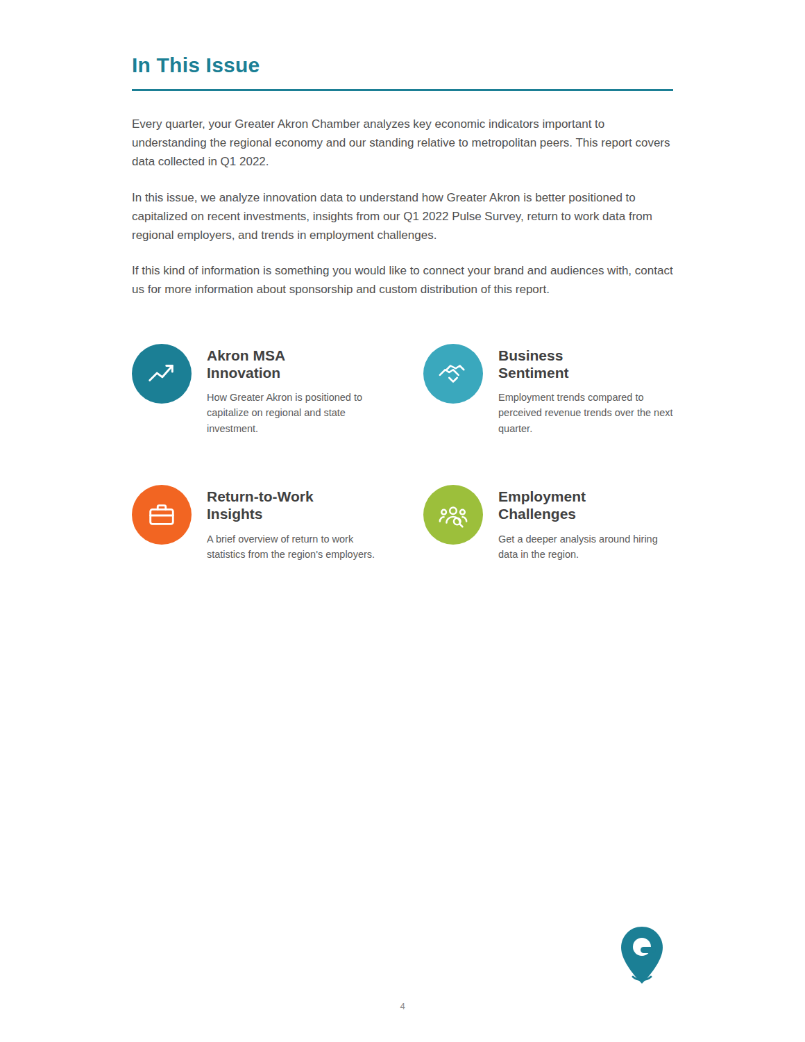In This Issue
Every quarter, your Greater Akron Chamber analyzes key economic indicators important to understanding the regional economy and our standing relative to metropolitan peers. This report covers data collected in Q1 2022.
In this issue, we analyze innovation data to understand how Greater Akron is better positioned to capitalized on recent investments, insights from our Q1 2022 Pulse Survey, return to work data from regional employers, and trends in employment challenges.
If this kind of information is something you would like to connect your brand and audiences with, contact us for more information about sponsorship and custom distribution of this report.
Akron MSA
Innovation
How Greater Akron is positioned to capitalize on regional and state investment.
Business
Sentiment
Employment trends compared to perceived revenue trends over the next quarter.
Return-to-Work
Insights
A brief overview of return to work statistics from the region's employers.
Employment
Challenges
Get a deeper analysis around hiring data in the region.
4